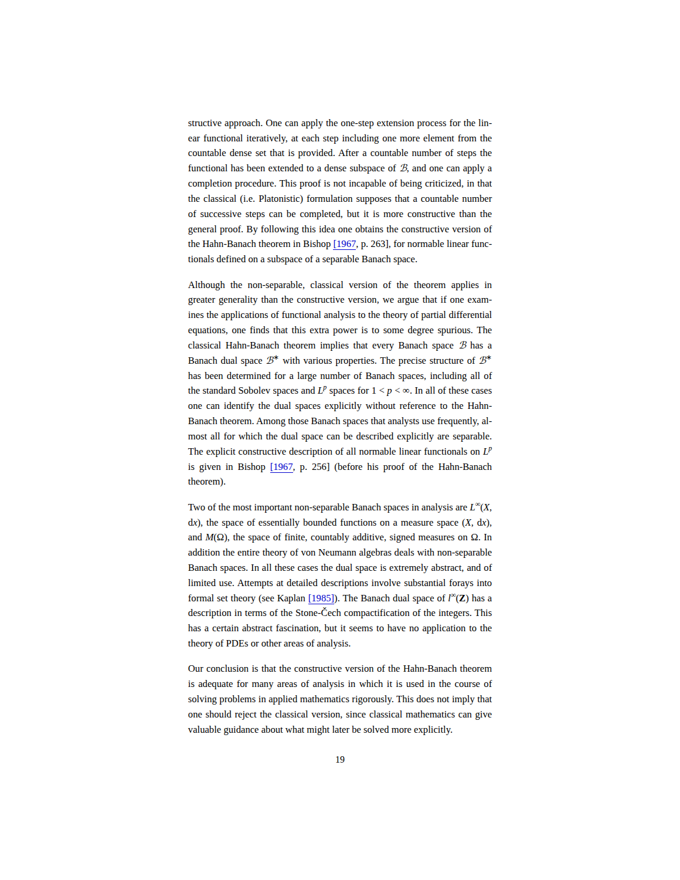structive approach. One can apply the one-step extension process for the linear functional iteratively, at each step including one more element from the countable dense set that is provided. After a countable number of steps the functional has been extended to a dense subspace of ℬ, and one can apply a completion procedure. This proof is not incapable of being criticized, in that the classical (i.e. Platonistic) formulation supposes that a countable number of successive steps can be completed, but it is more constructive than the general proof. By following this idea one obtains the constructive version of the Hahn-Banach theorem in Bishop [1967, p. 263], for normable linear functionals defined on a subspace of a separable Banach space.
Although the non-separable, classical version of the theorem applies in greater generality than the constructive version, we argue that if one examines the applications of functional analysis to the theory of partial differential equations, one finds that this extra power is to some degree spurious. The classical Hahn-Banach theorem implies that every Banach space ℬ has a Banach dual space ℬ∗ with various properties. The precise structure of ℬ∗ has been determined for a large number of Banach spaces, including all of the standard Sobolev spaces and Lp spaces for 1 < p < ∞. In all of these cases one can identify the dual spaces explicitly without reference to the Hahn-Banach theorem. Among those Banach spaces that analysts use frequently, almost all for which the dual space can be described explicitly are separable. The explicit constructive description of all normable linear functionals on Lp is given in Bishop [1967, p. 256] (before his proof of the Hahn-Banach theorem).
Two of the most important non-separable Banach spaces in analysis are L∞(X, dx), the space of essentially bounded functions on a measure space (X, dx), and M(Ω), the space of finite, countably additive, signed measures on Ω. In addition the entire theory of von Neumann algebras deals with non-separable Banach spaces. In all these cases the dual space is extremely abstract, and of limited use. Attempts at detailed descriptions involve substantial forays into formal set theory (see Kaplan [1985]). The Banach dual space of l∞(Z) has a description in terms of the Stone-Čech compactification of the integers. This has a certain abstract fascination, but it seems to have no application to the theory of PDEs or other areas of analysis.
Our conclusion is that the constructive version of the Hahn-Banach theorem is adequate for many areas of analysis in which it is used in the course of solving problems in applied mathematics rigorously. This does not imply that one should reject the classical version, since classical mathematics can give valuable guidance about what might later be solved more explicitly.
19